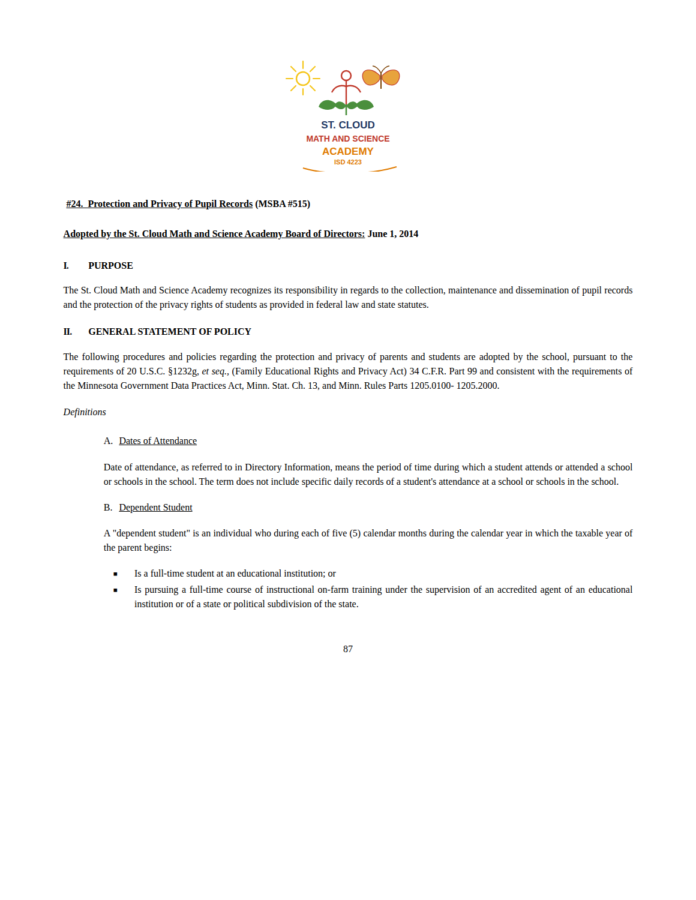ST. CLOUD MATH AND SCIENCE ACADEMY ISD 4223
#24. Protection and Privacy of Pupil Records (MSBA #515)
Adopted by the St. Cloud Math and Science Academy Board of Directors: June 1, 2014
I. PURPOSE
The St. Cloud Math and Science Academy recognizes its responsibility in regards to the collection, maintenance and dissemination of pupil records and the protection of the privacy rights of students as provided in federal law and state statutes.
II. GENERAL STATEMENT OF POLICY
The following procedures and policies regarding the protection and privacy of parents and students are adopted by the school, pursuant to the requirements of 20 U.S.C. §1232g, et seq., (Family Educational Rights and Privacy Act) 34 C.F.R. Part 99 and consistent with the requirements of the Minnesota Government Data Practices Act, Minn. Stat. Ch. 13, and Minn. Rules Parts 1205.0100- 1205.2000.
Definitions
A. Dates of Attendance
Date of attendance, as referred to in Directory Information, means the period of time during which a student attends or attended a school or schools in the school. The term does not include specific daily records of a student's attendance at a school or schools in the school.
B. Dependent Student
A "dependent student" is an individual who during each of five (5) calendar months during the calendar year in which the taxable year of the parent begins:
Is a full-time student at an educational institution; or
Is pursuing a full-time course of instructional on-farm training under the supervision of an accredited agent of an educational institution or of a state or political subdivision of the state.
87